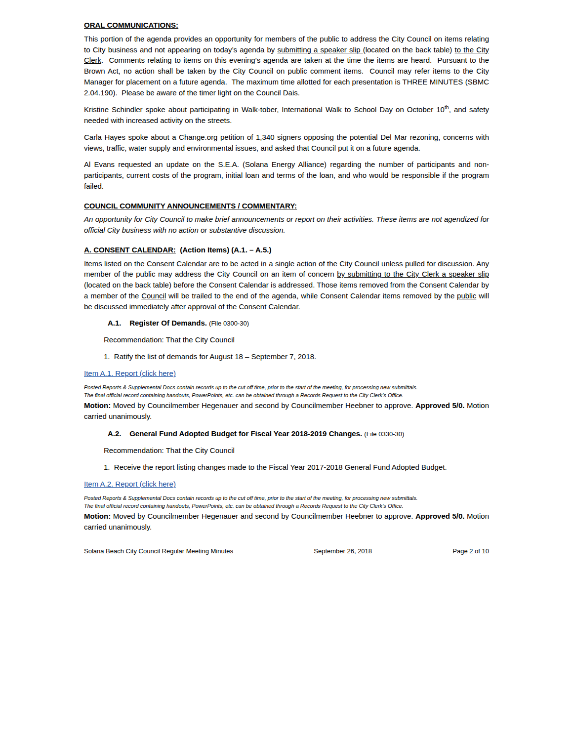ORAL COMMUNICATIONS:
This portion of the agenda provides an opportunity for members of the public to address the City Council on items relating to City business and not appearing on today’s agenda by submitting a speaker slip (located on the back table) to the City Clerk. Comments relating to items on this evening’s agenda are taken at the time the items are heard. Pursuant to the Brown Act, no action shall be taken by the City Council on public comment items. Council may refer items to the City Manager for placement on a future agenda. The maximum time allotted for each presentation is THREE MINUTES (SBMC 2.04.190). Please be aware of the timer light on the Council Dais.
Kristine Schindler spoke about participating in Walk-tober, International Walk to School Day on October 10th, and safety needed with increased activity on the streets.
Carla Hayes spoke about a Change.org petition of 1,340 signers opposing the potential Del Mar rezoning, concerns with views, traffic, water supply and environmental issues, and asked that Council put it on a future agenda.
Al Evans requested an update on the S.E.A. (Solana Energy Alliance) regarding the number of participants and non-participants, current costs of the program, initial loan and terms of the loan, and who would be responsible if the program failed.
COUNCIL COMMUNITY ANNOUNCEMENTS / COMMENTARY:
An opportunity for City Council to make brief announcements or report on their activities. These items are not agendized for official City business with no action or substantive discussion.
A. CONSENT CALENDAR: (Action Items) (A.1. – A.5.)
Items listed on the Consent Calendar are to be acted in a single action of the City Council unless pulled for discussion. Any member of the public may address the City Council on an item of concern by submitting to the City Clerk a speaker slip (located on the back table) before the Consent Calendar is addressed. Those items removed from the Consent Calendar by a member of the Council will be trailed to the end of the agenda, while Consent Calendar items removed by the public will be discussed immediately after approval of the Consent Calendar.
A.1. Register Of Demands. (File 0300-30)
Recommendation: That the City Council
1. Ratify the list of demands for August 18 – September 7, 2018.
Item A.1. Report (click here)
Posted Reports & Supplemental Docs contain records up to the cut off time, prior to the start of the meeting, for processing new submittals.
The final official record containing handouts, PowerPoints, etc. can be obtained through a Records Request to the City Clerk’s Office.
Motion: Moved by Councilmember Hegenauer and second by Councilmember Heebner to approve. Approved 5/0. Motion carried unanimously.
A.2. General Fund Adopted Budget for Fiscal Year 2018-2019 Changes. (File 0330-30)
Recommendation: That the City Council
1. Receive the report listing changes made to the Fiscal Year 2017-2018 General Fund Adopted Budget.
Item A.2. Report (click here)
Posted Reports & Supplemental Docs contain records up to the cut off time, prior to the start of the meeting, for processing new submittals.
The final official record containing handouts, PowerPoints, etc. can be obtained through a Records Request to the City Clerk’s Office.
Motion: Moved by Councilmember Hegenauer and second by Councilmember Heebner to approve. Approved 5/0. Motion carried unanimously.
Solana Beach City Council Regular Meeting Minutes September 26, 2018 Page 2 of 10